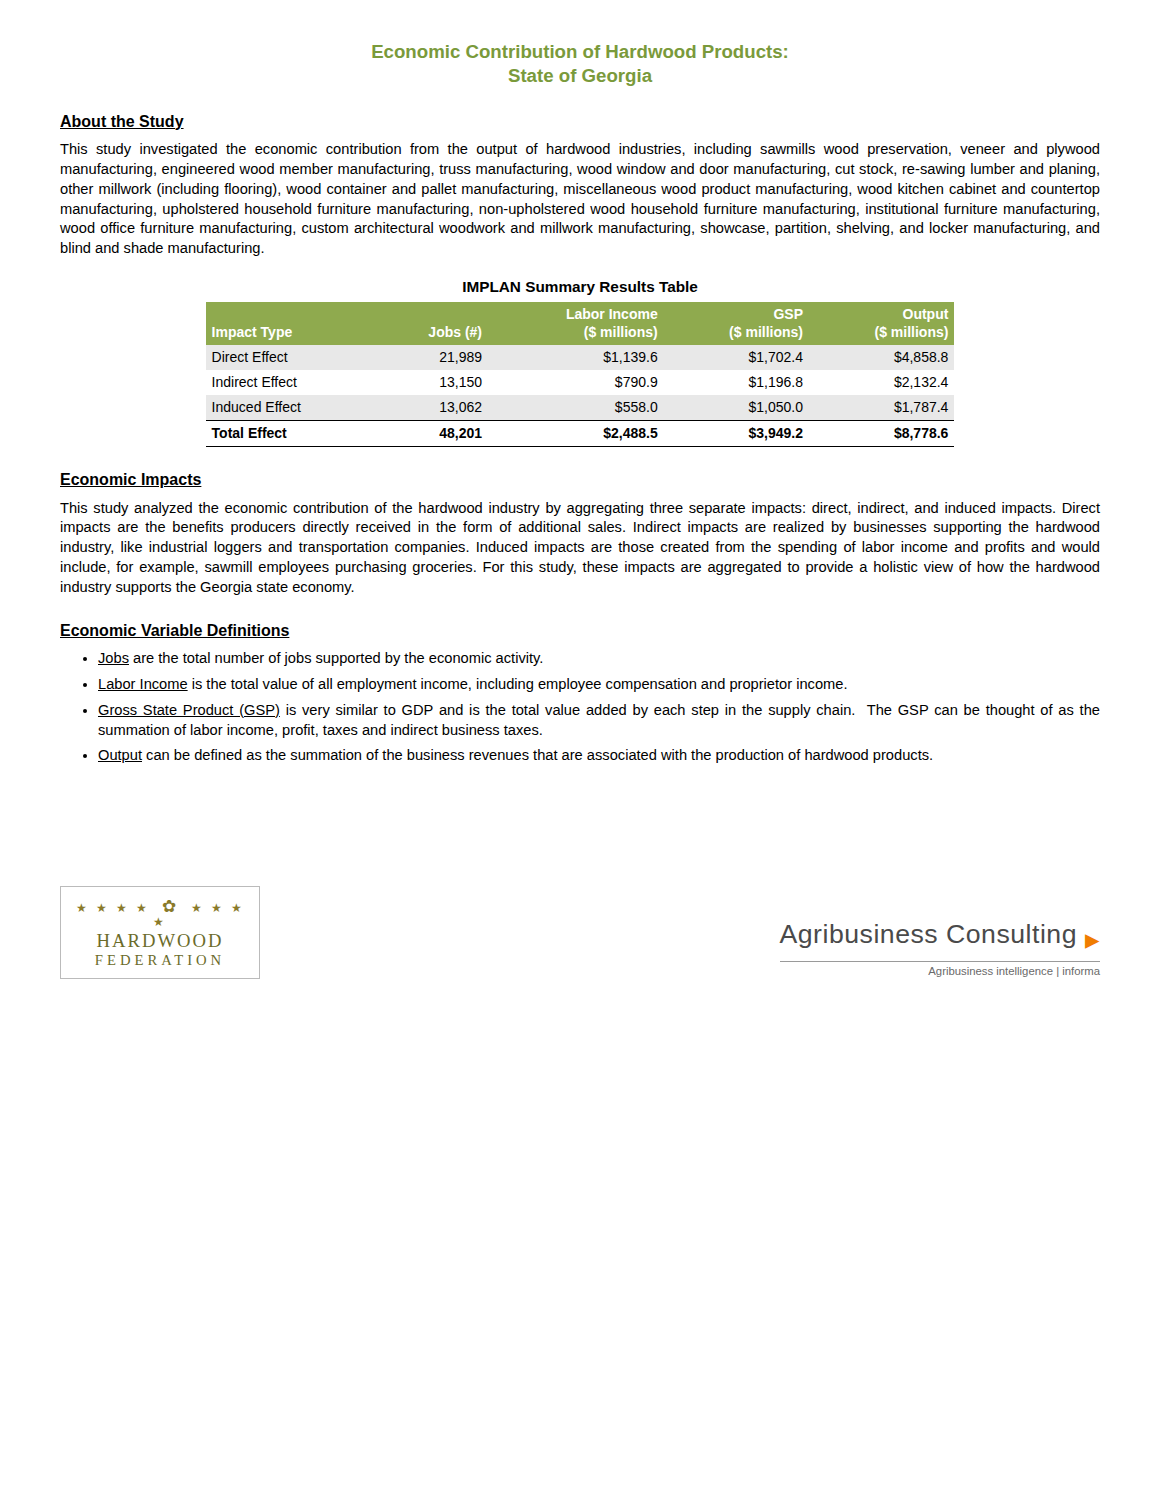Economic Contribution of Hardwood Products:
State of Georgia
About the Study
This study investigated the economic contribution from the output of hardwood industries, including sawmills wood preservation, veneer and plywood manufacturing, engineered wood member manufacturing, truss manufacturing, wood window and door manufacturing, cut stock, re-sawing lumber and planing, other millwork (including flooring), wood container and pallet manufacturing, miscellaneous wood product manufacturing, wood kitchen cabinet and countertop manufacturing, upholstered household furniture manufacturing, non-upholstered wood household furniture manufacturing, institutional furniture manufacturing, wood office furniture manufacturing, custom architectural woodwork and millwork manufacturing, showcase, partition, shelving, and locker manufacturing, and blind and shade manufacturing.
IMPLAN Summary Results Table
| Impact Type | Jobs (#) | Labor Income ($ millions) | GSP ($ millions) | Output ($ millions) |
| --- | --- | --- | --- | --- |
| Direct Effect | 21,989 | $1,139.6 | $1,702.4 | $4,858.8 |
| Indirect Effect | 13,150 | $790.9 | $1,196.8 | $2,132.4 |
| Induced Effect | 13,062 | $558.0 | $1,050.0 | $1,787.4 |
| Total Effect | 48,201 | $2,488.5 | $3,949.2 | $8,778.6 |
Economic Impacts
This study analyzed the economic contribution of the hardwood industry by aggregating three separate impacts: direct, indirect, and induced impacts. Direct impacts are the benefits producers directly received in the form of additional sales. Indirect impacts are realized by businesses supporting the hardwood industry, like industrial loggers and transportation companies. Induced impacts are those created from the spending of labor income and profits and would include, for example, sawmill employees purchasing groceries. For this study, these impacts are aggregated to provide a holistic view of how the hardwood industry supports the Georgia state economy.
Economic Variable Definitions
Jobs are the total number of jobs supported by the economic activity.
Labor Income is the total value of all employment income, including employee compensation and proprietor income.
Gross State Product (GSP) is very similar to GDP and is the total value added by each step in the supply chain. The GSP can be thought of as the summation of labor income, profit, taxes and indirect business taxes.
Output can be defined as the summation of the business revenues that are associated with the production of hardwood products.
★ ★ ★ ★ ✿ ★ ★ ★ ★
HARDWOOD
FEDERATION
Agribusiness Consulting▸
Agribusiness intelligence | informa